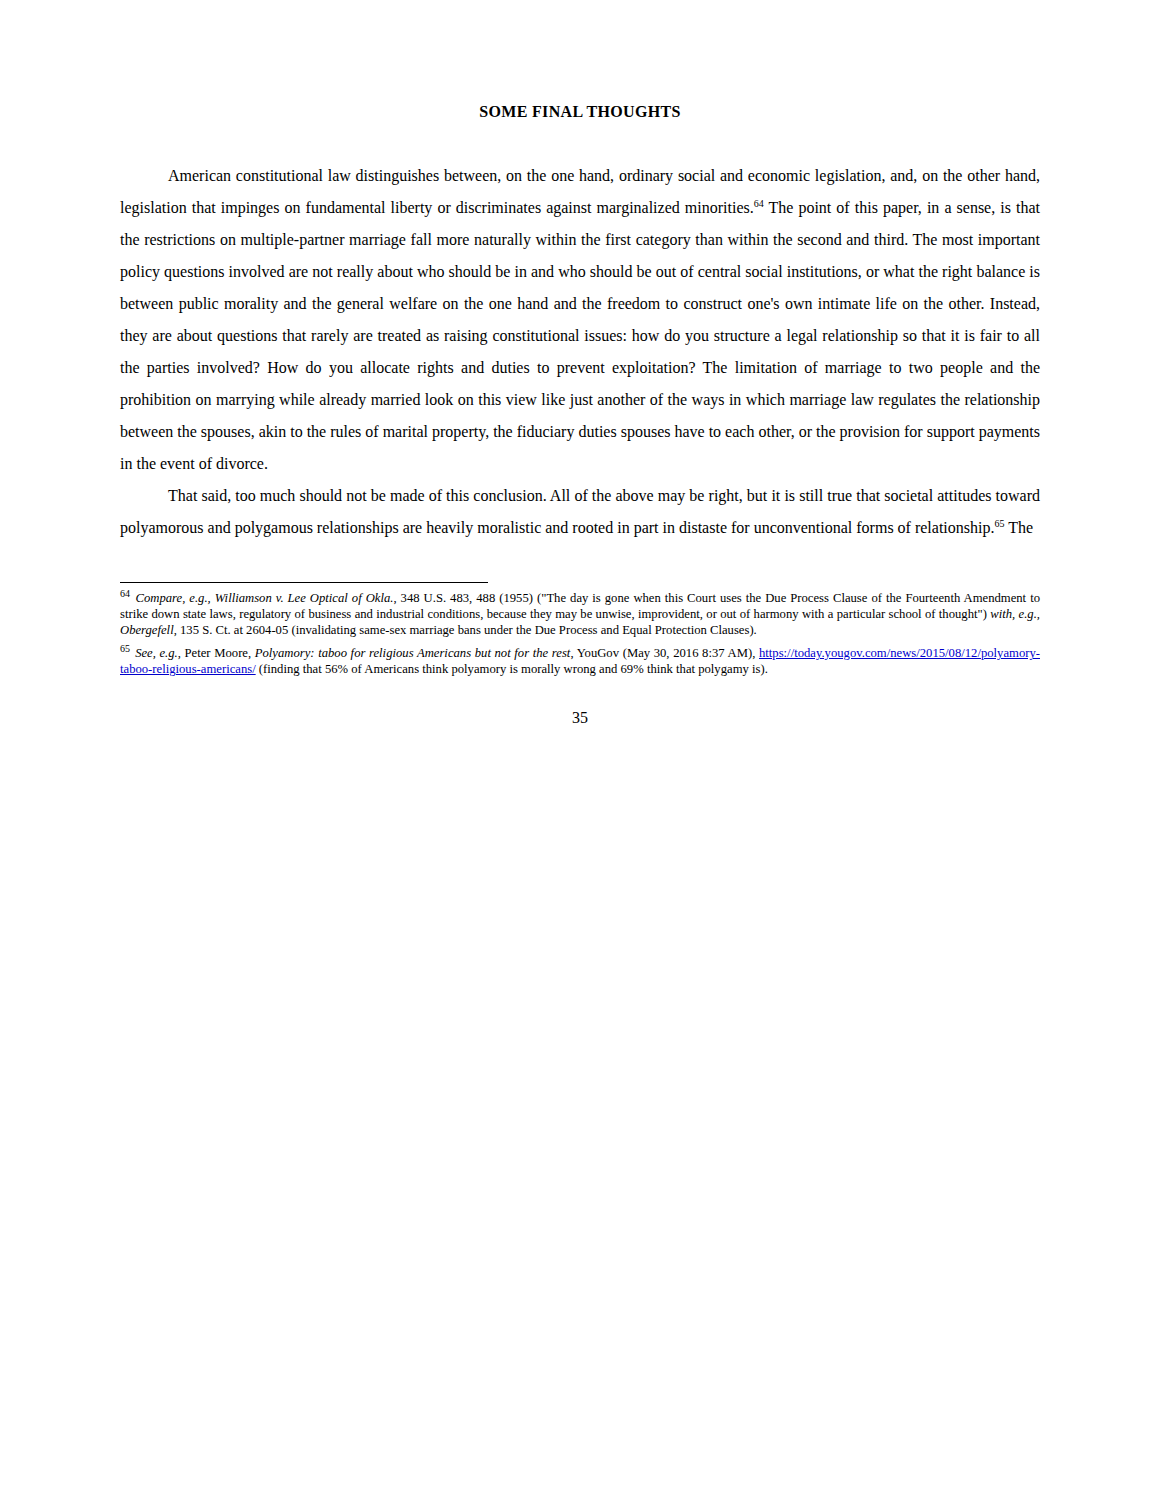SOME FINAL THOUGHTS
American constitutional law distinguishes between, on the one hand, ordinary social and economic legislation, and, on the other hand, legislation that impinges on fundamental liberty or discriminates against marginalized minorities.64 The point of this paper, in a sense, is that the restrictions on multiple-partner marriage fall more naturally within the first category than within the second and third. The most important policy questions involved are not really about who should be in and who should be out of central social institutions, or what the right balance is between public morality and the general welfare on the one hand and the freedom to construct one's own intimate life on the other. Instead, they are about questions that rarely are treated as raising constitutional issues: how do you structure a legal relationship so that it is fair to all the parties involved? How do you allocate rights and duties to prevent exploitation? The limitation of marriage to two people and the prohibition on marrying while already married look on this view like just another of the ways in which marriage law regulates the relationship between the spouses, akin to the rules of marital property, the fiduciary duties spouses have to each other, or the provision for support payments in the event of divorce.
That said, too much should not be made of this conclusion. All of the above may be right, but it is still true that societal attitudes toward polyamorous and polygamous relationships are heavily moralistic and rooted in part in distaste for unconventional forms of relationship.65 The
64 Compare, e.g., Williamson v. Lee Optical of Okla., 348 U.S. 483, 488 (1955) ("The day is gone when this Court uses the Due Process Clause of the Fourteenth Amendment to strike down state laws, regulatory of business and industrial conditions, because they may be unwise, improvident, or out of harmony with a particular school of thought") with, e.g., Obergefell, 135 S. Ct. at 2604-05 (invalidating same-sex marriage bans under the Due Process and Equal Protection Clauses).
65 See, e.g., Peter Moore, Polyamory: taboo for religious Americans but not for the rest, YouGov (May 30, 2016 8:37 AM), https://today.yougov.com/news/2015/08/12/polyamory-taboo-religious-americans/ (finding that 56% of Americans think polyamory is morally wrong and 69% think that polygamy is).
35